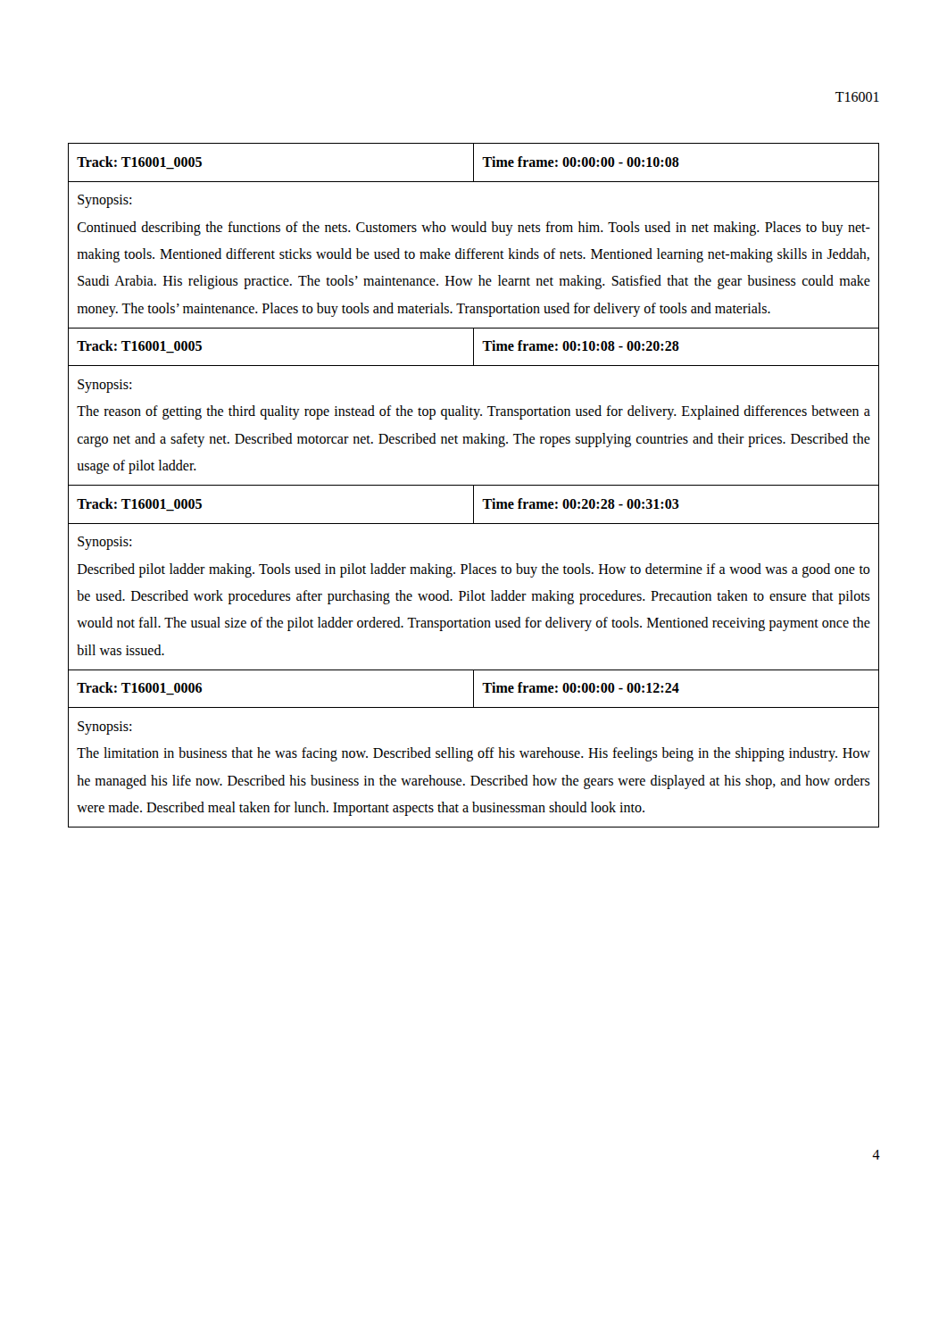T16001
| Track: T16001_0005 | Time frame: 00:00:00 - 00:10:08 |
| Synopsis: Continued describing the functions of the nets. Customers who would buy nets from him. Tools used in net making. Places to buy net-making tools. Mentioned different sticks would be used to make different kinds of nets. Mentioned learning net-making skills in Jeddah, Saudi Arabia. His religious practice. The tools’ maintenance. How he learnt net making. Satisfied that the gear business could make money. The tools’ maintenance. Places to buy tools and materials. Transportation used for delivery of tools and materials. |
| Track: T16001_0005 | Time frame: 00:10:08 - 00:20:28 |
| Synopsis: The reason of getting the third quality rope instead of the top quality. Transportation used for delivery. Explained differences between a cargo net and a safety net. Described motorcar net. Described net making. The ropes supplying countries and their prices. Described the usage of pilot ladder. |
| Track: T16001_0005 | Time frame: 00:20:28 - 00:31:03 |
| Synopsis: Described pilot ladder making. Tools used in pilot ladder making. Places to buy the tools. How to determine if a wood was a good one to be used. Described work procedures after purchasing the wood. Pilot ladder making procedures. Precaution taken to ensure that pilots would not fall. The usual size of the pilot ladder ordered. Transportation used for delivery of tools. Mentioned receiving payment once the bill was issued. |
| Track: T16001_0006 | Time frame: 00:00:00 - 00:12:24 |
| Synopsis: The limitation in business that he was facing now. Described selling off his warehouse. His feelings being in the shipping industry. How he managed his life now. Described his business in the warehouse. Described how the gears were displayed at his shop, and how orders were made. Described meal taken for lunch. Important aspects that a businessman should look into. |
4